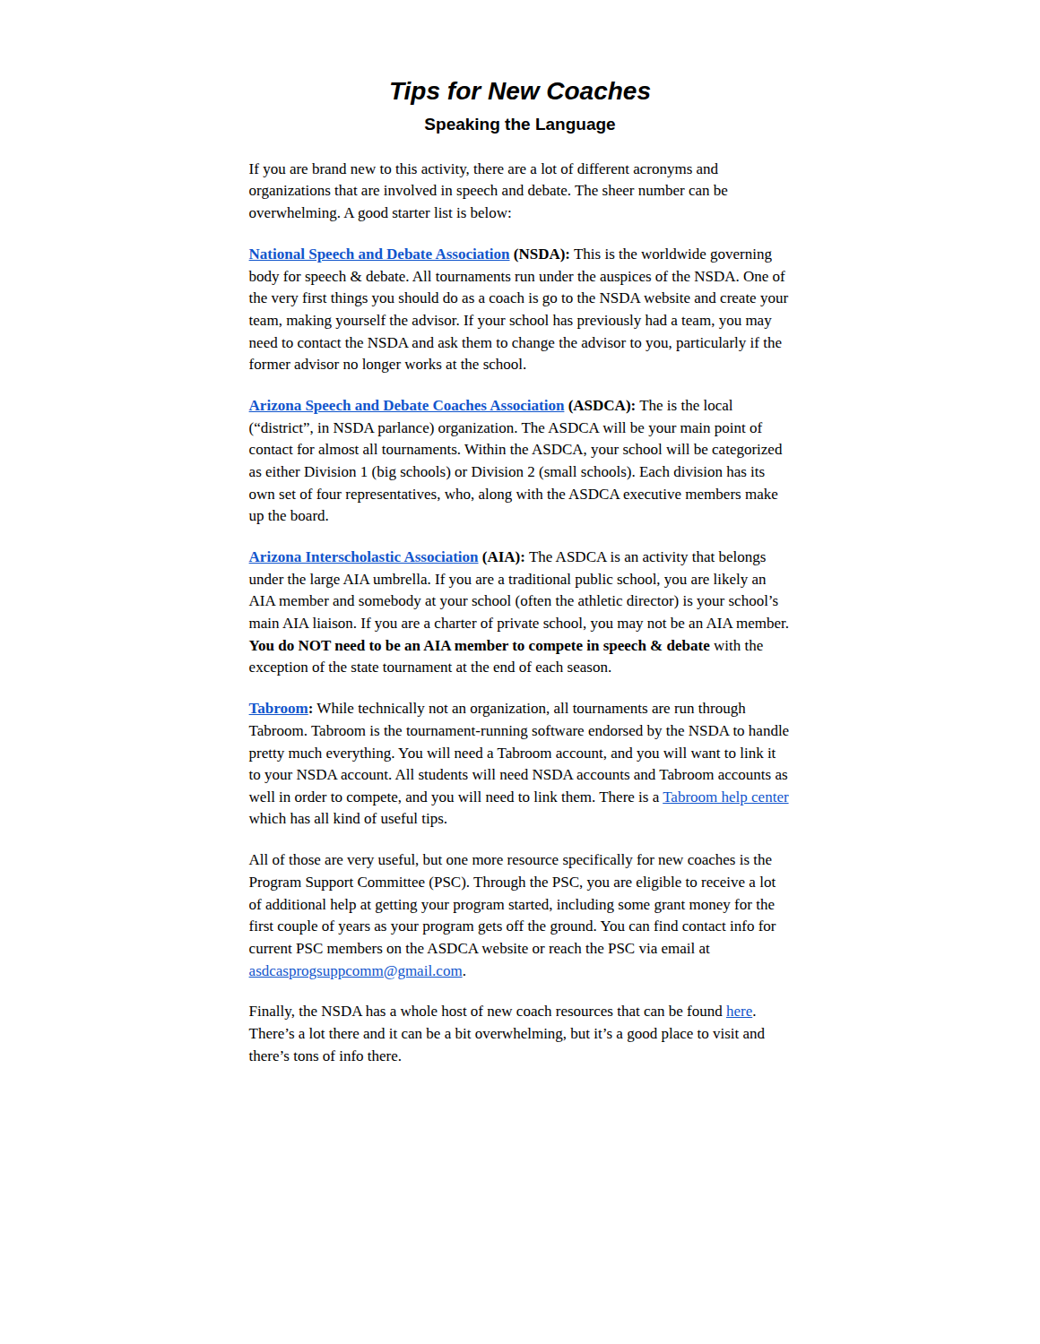Tips for New Coaches
Speaking the Language
If you are brand new to this activity, there are a lot of different acronyms and organizations that are involved in speech and debate. The sheer number can be overwhelming. A good starter list is below:
National Speech and Debate Association (NSDA): This is the worldwide governing body for speech & debate. All tournaments run under the auspices of the NSDA. One of the very first things you should do as a coach is go to the NSDA website and create your team, making yourself the advisor. If your school has previously had a team, you may need to contact the NSDA and ask them to change the advisor to you, particularly if the former advisor no longer works at the school.
Arizona Speech and Debate Coaches Association (ASDCA): The is the local (“district”, in NSDA parlance) organization. The ASDCA will be your main point of contact for almost all tournaments. Within the ASDCA, your school will be categorized as either Division 1 (big schools) or Division 2 (small schools). Each division has its own set of four representatives, who, along with the ASDCA executive members make up the board.
Arizona Interscholastic Association (AIA): The ASDCA is an activity that belongs under the large AIA umbrella. If you are a traditional public school, you are likely an AIA member and somebody at your school (often the athletic director) is your school’s main AIA liaison. If you are a charter of private school, you may not be an AIA member. You do NOT need to be an AIA member to compete in speech & debate with the exception of the state tournament at the end of each season.
Tabroom: While technically not an organization, all tournaments are run through Tabroom. Tabroom is the tournament-running software endorsed by the NSDA to handle pretty much everything. You will need a Tabroom account, and you will want to link it to your NSDA account. All students will need NSDA accounts and Tabroom accounts as well in order to compete, and you will need to link them. There is a Tabroom help center which has all kind of useful tips.
All of those are very useful, but one more resource specifically for new coaches is the Program Support Committee (PSC). Through the PSC, you are eligible to receive a lot of additional help at getting your program started, including some grant money for the first couple of years as your program gets off the ground. You can find contact info for current PSC members on the ASDCA website or reach the PSC via email at asdcasprogsuppcomm@gmail.com.
Finally, the NSDA has a whole host of new coach resources that can be found here. There’s a lot there and it can be a bit overwhelming, but it’s a good place to visit and there’s tons of info there.